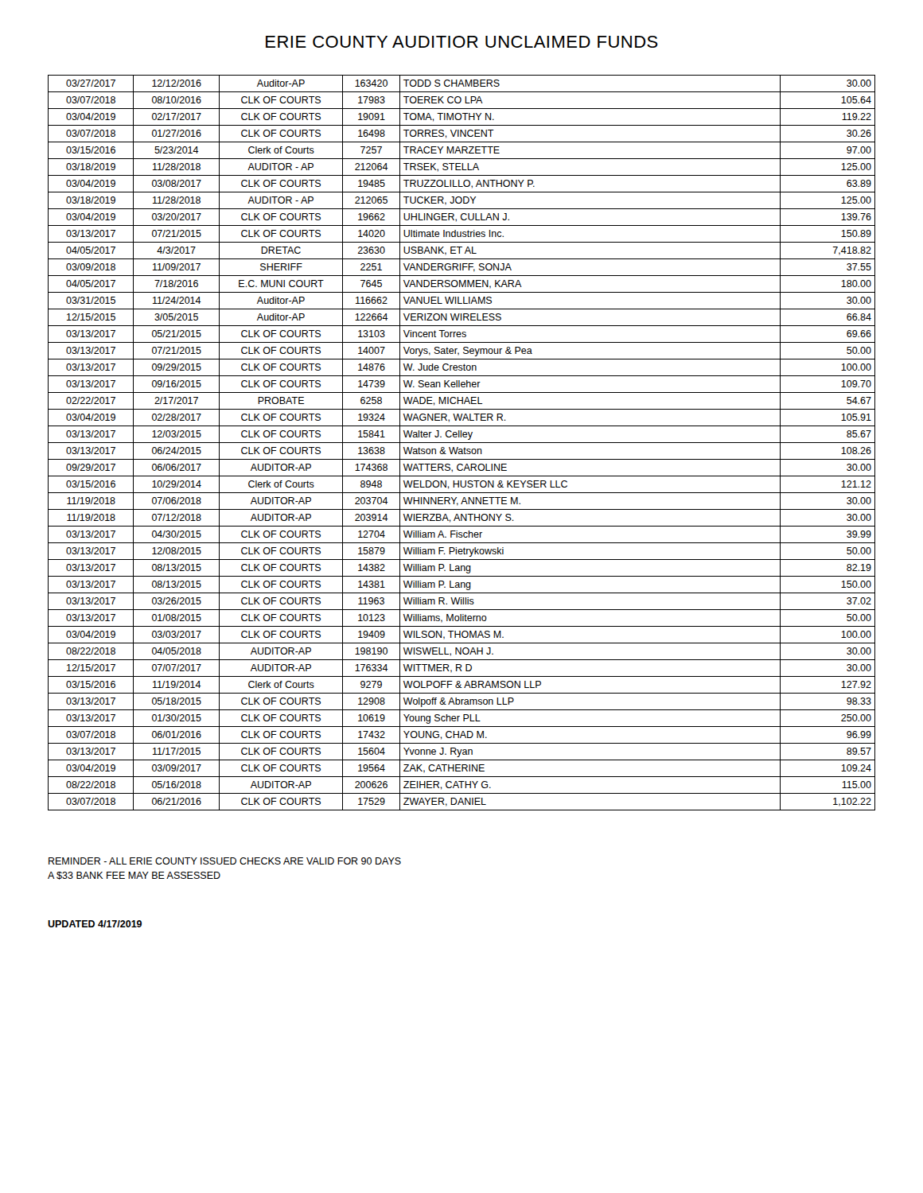ERIE COUNTY AUDITIOR UNCLAIMED FUNDS
| 03/27/2017 | 12/12/2016 | Auditor-AP | 163420 | TODD S CHAMBERS | 30.00 |
| 03/07/2018 | 08/10/2016 | CLK OF COURTS | 17983 | TOEREK CO LPA | 105.64 |
| 03/04/2019 | 02/17/2017 | CLK OF COURTS | 19091 | TOMA, TIMOTHY N. | 119.22 |
| 03/07/2018 | 01/27/2016 | CLK OF COURTS | 16498 | TORRES, VINCENT | 30.26 |
| 03/15/2016 | 5/23/2014 | Clerk of Courts | 7257 | TRACEY MARZETTE | 97.00 |
| 03/18/2019 | 11/28/2018 | AUDITOR - AP | 212064 | TRSEK, STELLA | 125.00 |
| 03/04/2019 | 03/08/2017 | CLK OF COURTS | 19485 | TRUZZOLILLO, ANTHONY P. | 63.89 |
| 03/18/2019 | 11/28/2018 | AUDITOR - AP | 212065 | TUCKER, JODY | 125.00 |
| 03/04/2019 | 03/20/2017 | CLK OF COURTS | 19662 | UHLINGER, CULLAN J. | 139.76 |
| 03/13/2017 | 07/21/2015 | CLK OF COURTS | 14020 | Ultimate Industries Inc. | 150.89 |
| 04/05/2017 | 4/3/2017 | DRETAC | 23630 | USBANK, ET AL | 7,418.82 |
| 03/09/2018 | 11/09/2017 | SHERIFF | 2251 | VANDERGRIFF, SONJA | 37.55 |
| 04/05/2017 | 7/18/2016 | E.C. MUNI COURT | 7645 | VANDERSOMMEN, KARA | 180.00 |
| 03/31/2015 | 11/24/2014 | Auditor-AP | 116662 | VANUEL WILLIAMS | 30.00 |
| 12/15/2015 | 3/05/2015 | Auditor-AP | 122664 | VERIZON WIRELESS | 66.84 |
| 03/13/2017 | 05/21/2015 | CLK OF COURTS | 13103 | Vincent Torres | 69.66 |
| 03/13/2017 | 07/21/2015 | CLK OF COURTS | 14007 | Vorys, Sater, Seymour & Pea | 50.00 |
| 03/13/2017 | 09/29/2015 | CLK OF COURTS | 14876 | W. Jude Creston | 100.00 |
| 03/13/2017 | 09/16/2015 | CLK OF COURTS | 14739 | W. Sean Kelleher | 109.70 |
| 02/22/2017 | 2/17/2017 | PROBATE | 6258 | WADE, MICHAEL | 54.67 |
| 03/04/2019 | 02/28/2017 | CLK OF COURTS | 19324 | WAGNER, WALTER R. | 105.91 |
| 03/13/2017 | 12/03/2015 | CLK OF COURTS | 15841 | Walter J. Celley | 85.67 |
| 03/13/2017 | 06/24/2015 | CLK OF COURTS | 13638 | Watson & Watson | 108.26 |
| 09/29/2017 | 06/06/2017 | AUDITOR-AP | 174368 | WATTERS, CAROLINE | 30.00 |
| 03/15/2016 | 10/29/2014 | Clerk of Courts | 8948 | WELDON, HUSTON & KEYSER LLC | 121.12 |
| 11/19/2018 | 07/06/2018 | AUDITOR-AP | 203704 | WHINNERY, ANNETTE M. | 30.00 |
| 11/19/2018 | 07/12/2018 | AUDITOR-AP | 203914 | WIERZBA, ANTHONY S. | 30.00 |
| 03/13/2017 | 04/30/2015 | CLK OF COURTS | 12704 | William A. Fischer | 39.99 |
| 03/13/2017 | 12/08/2015 | CLK OF COURTS | 15879 | William F. Pietrykowski | 50.00 |
| 03/13/2017 | 08/13/2015 | CLK OF COURTS | 14382 | William P. Lang | 82.19 |
| 03/13/2017 | 08/13/2015 | CLK OF COURTS | 14381 | William P. Lang | 150.00 |
| 03/13/2017 | 03/26/2015 | CLK OF COURTS | 11963 | William R. Willis | 37.02 |
| 03/13/2017 | 01/08/2015 | CLK OF COURTS | 10123 | Williams, Moliterno | 50.00 |
| 03/04/2019 | 03/03/2017 | CLK OF COURTS | 19409 | WILSON, THOMAS M. | 100.00 |
| 08/22/2018 | 04/05/2018 | AUDITOR-AP | 198190 | WISWELL, NOAH J. | 30.00 |
| 12/15/2017 | 07/07/2017 | AUDITOR-AP | 176334 | WITTMER, R D | 30.00 |
| 03/15/2016 | 11/19/2014 | Clerk of Courts | 9279 | WOLPOFF & ABRAMSON LLP | 127.92 |
| 03/13/2017 | 05/18/2015 | CLK OF COURTS | 12908 | Wolpoff & Abramson LLP | 98.33 |
| 03/13/2017 | 01/30/2015 | CLK OF COURTS | 10619 | Young Scher PLL | 250.00 |
| 03/07/2018 | 06/01/2016 | CLK OF COURTS | 17432 | YOUNG, CHAD M. | 96.99 |
| 03/13/2017 | 11/17/2015 | CLK OF COURTS | 15604 | Yvonne J. Ryan | 89.57 |
| 03/04/2019 | 03/09/2017 | CLK OF COURTS | 19564 | ZAK, CATHERINE | 109.24 |
| 08/22/2018 | 05/16/2018 | AUDITOR-AP | 200626 | ZEIHER, CATHY G. | 115.00 |
| 03/07/2018 | 06/21/2016 | CLK OF COURTS | 17529 | ZWAYER, DANIEL | 1,102.22 |
REMINDER - ALL ERIE COUNTY ISSUED CHECKS ARE VALID FOR 90 DAYS
A $33 BANK FEE MAY BE ASSESSED
UPDATED 4/17/2019